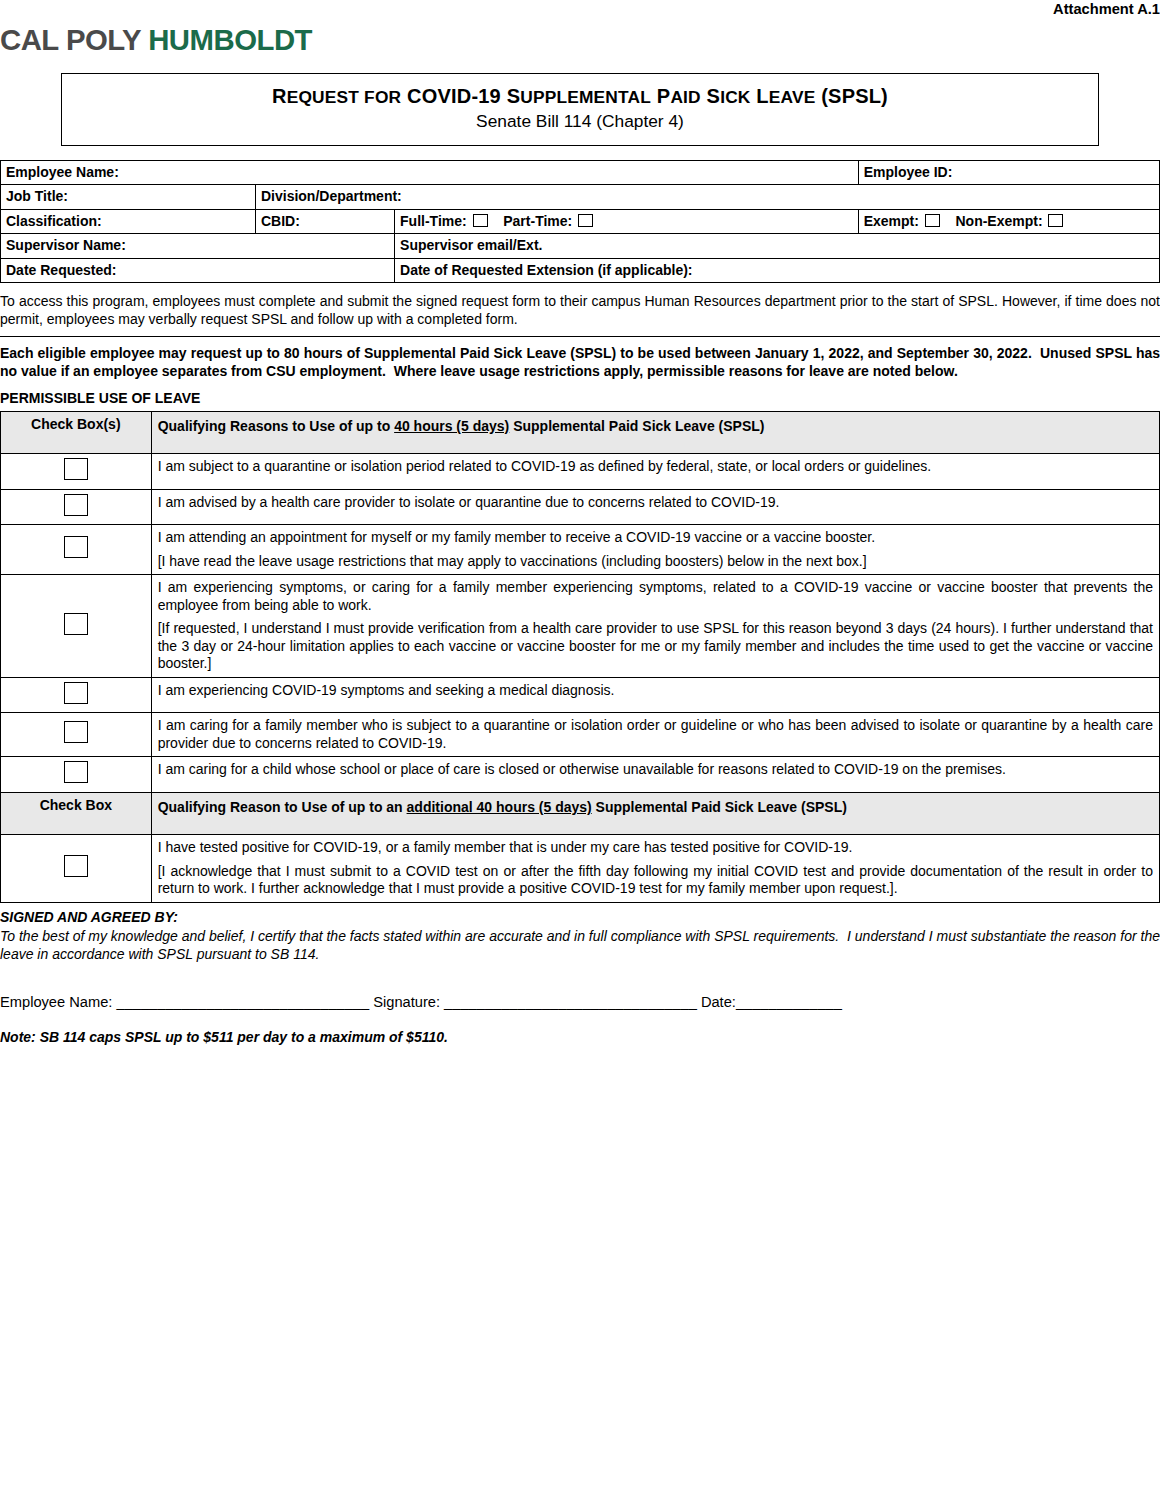Attachment A.1
CAL POLY HUMBOLDT
REQUEST FOR COVID-19 SUPPLEMENTAL PAID SICK LEAVE (SPSL)
Senate Bill 114 (Chapter 4)
| Employee Name: | Employee ID: |
| Job Title: | Division/Department: |
| Classification: | CBID: | Full-Time: Part-Time: | Exempt: Non-Exempt: |
| Supervisor Name: | Supervisor email/Ext. |
| Date Requested: | Date of Requested Extension (if applicable): |
To access this program, employees must complete and submit the signed request form to their campus Human Resources department prior to the start of SPSL. However, if time does not permit, employees may verbally request SPSL and follow up with a completed form.
Each eligible employee may request up to 80 hours of Supplemental Paid Sick Leave (SPSL) to be used between January 1, 2022, and September 30, 2022. Unused SPSL has no value if an employee separates from CSU employment. Where leave usage restrictions apply, permissible reasons for leave are noted below.
PERMISSIBLE USE OF LEAVE
| Check Box(s) | Qualifying Reasons to Use of up to 40 hours (5 days) Supplemental Paid Sick Leave (SPSL) |
| --- | --- |
| | I am subject to a quarantine or isolation period related to COVID-19 as defined by federal, state, or local orders or guidelines. |
| | I am advised by a health care provider to isolate or quarantine due to concerns related to COVID-19. |
| | I am attending an appointment for myself or my family member to receive a COVID-19 vaccine or a vaccine booster. [I have read the leave usage restrictions that may apply to vaccinations (including boosters) below in the next box.] |
| | I am experiencing symptoms, or caring for a family member experiencing symptoms, related to a COVID-19 vaccine or vaccine booster that prevents the employee from being able to work. [If requested, I understand I must provide verification from a health care provider to use SPSL for this reason beyond 3 days (24 hours). I further understand that the 3 day or 24-hour limitation applies to each vaccine or vaccine booster for me or my family member and includes the time used to get the vaccine or vaccine booster.] |
| | I am experiencing COVID-19 symptoms and seeking a medical diagnosis. |
| | I am caring for a family member who is subject to a quarantine or isolation order or guideline or who has been advised to isolate or quarantine by a health care provider due to concerns related to COVID-19. |
| | I am caring for a child whose school or place of care is closed or otherwise unavailable for reasons related to COVID-19 on the premises. |
| Check Box | Qualifying Reason to Use of up to an additional 40 hours (5 days) Supplemental Paid Sick Leave (SPSL) |
| | I have tested positive for COVID-19, or a family member that is under my care has tested positive for COVID-19. [I acknowledge that I must submit to a COVID test on or after the fifth day following my initial COVID test and provide documentation of the result in order to return to work. I further acknowledge that I must provide a positive COVID-19 test for my family member upon request.]. |
SIGNED AND AGREED BY:
To the best of my knowledge and belief, I certify that the facts stated within are accurate and in full compliance with SPSL requirements. I understand I must substantiate the reason for the leave in accordance with SPSL pursuant to SB 114.
Employee Name: _______________________________ Signature: _______________________________ Date:_____________
Note: SB 114 caps SPSL up to $511 per day to a maximum of $5110.